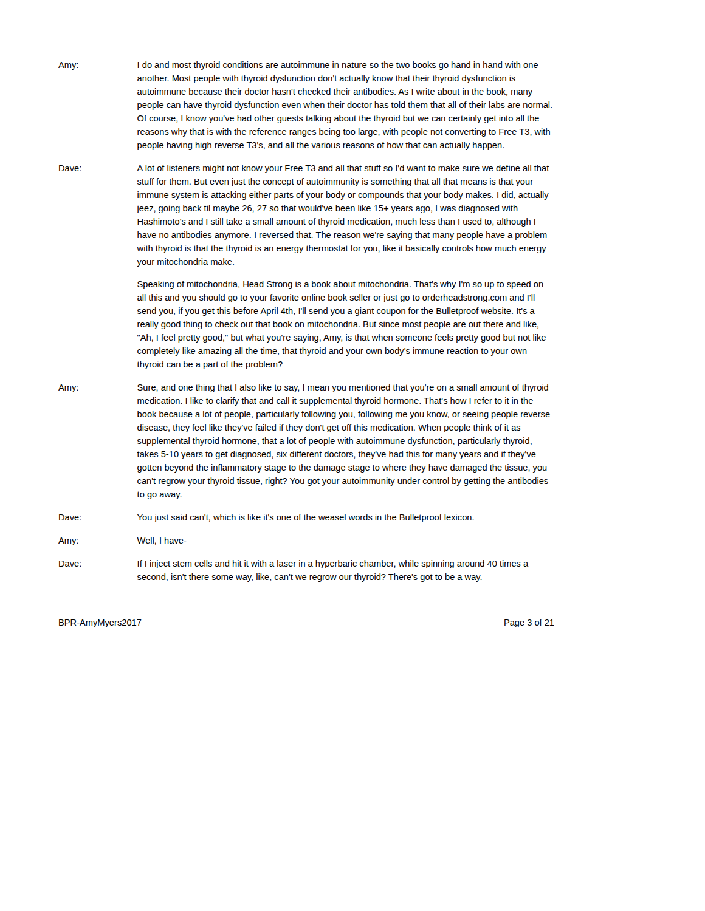| Amy: | I do and most thyroid conditions are autoimmune in nature so the two books go hand in hand with one another. Most people with thyroid dysfunction don't actually know that their thyroid dysfunction is autoimmune because their doctor hasn't checked their antibodies. As I write about in the book, many people can have thyroid dysfunction even when their doctor has told them that all of their labs are normal. Of course, I know you've had other guests talking about the thyroid but we can certainly get into all the reasons why that is with the reference ranges being too large, with people not converting to Free T3, with people having high reverse T3's, and all the various reasons of how that can actually happen. |
| Dave: | A lot of listeners might not know your Free T3 and all that stuff so I'd want to make sure we define all that stuff for them. But even just the concept of autoimmunity is something that all that means is that your immune system is attacking either parts of your body or compounds that your body makes. I did, actually jeez, going back til maybe 26, 27 so that would've been like 15+ years ago, I was diagnosed with Hashimoto's and I still take a small amount of thyroid medication, much less than I used to, although I have no antibodies anymore. I reversed that. The reason we're saying that many people have a problem with thyroid is that the thyroid is an energy thermostat for you, like it basically controls how much energy your mitochondria make. Speaking of mitochondria, Head Strong is a book about mitochondria. That's why I'm so up to speed on all this and you should go to your favorite online book seller or just go to orderheadstrong.com and I'll send you, if you get this before April 4th, I'll send you a giant coupon for the Bulletproof website. It's a really good thing to check out that book on mitochondria. But since most people are out there and like, "Ah, I feel pretty good," but what you're saying, Amy, is that when someone feels pretty good but not like completely like amazing all the time, that thyroid and your own body's immune reaction to your own thyroid can be a part of the problem? |
| Amy: | Sure, and one thing that I also like to say, I mean you mentioned that you're on a small amount of thyroid medication. I like to clarify that and call it supplemental thyroid hormone. That's how I refer to it in the book because a lot of people, particularly following you, following me you know, or seeing people reverse disease, they feel like they've failed if they don't get off this medication. When people think of it as supplemental thyroid hormone, that a lot of people with autoimmune dysfunction, particularly thyroid, takes 5-10 years to get diagnosed, six different doctors, they've had this for many years and if they've gotten beyond the inflammatory stage to the damage stage to where they have damaged the tissue, you can't regrow your thyroid tissue, right? You got your autoimmunity under control by getting the antibodies to go away. |
| Dave: | You just said can't, which is like it's one of the weasel words in the Bulletproof lexicon. |
| Amy: | Well, I have- |
| Dave: | If I inject stem cells and hit it with a laser in a hyperbaric chamber, while spinning around 40 times a second, isn't there some way, like, can't we regrow our thyroid? There's got to be a way. |
BPR-AmyMyers2017 Page 3 of 21